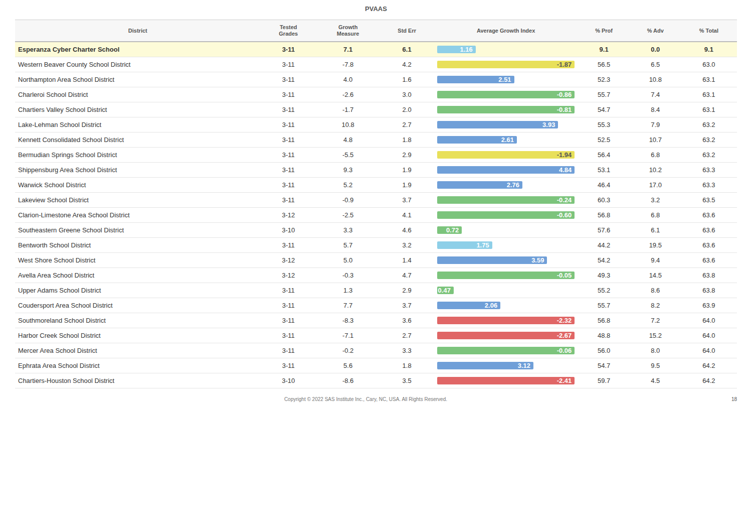PVAAS
| District | Tested Grades | Growth Measure | Std Err | Average Growth Index | % Prof | % Adv | % Total |
| --- | --- | --- | --- | --- | --- | --- | --- |
| Esperanza Cyber Charter School | 3-11 | 7.1 | 6.1 | 1.16 | 9.1 | 0.0 | 9.1 |
| Western Beaver County School District | 3-11 | -7.8 | 4.2 | -1.87 | 56.5 | 6.5 | 63.0 |
| Northampton Area School District | 3-11 | 4.0 | 1.6 | 2.51 | 52.3 | 10.8 | 63.1 |
| Charleroi School District | 3-11 | -2.6 | 3.0 | -0.86 | 55.7 | 7.4 | 63.1 |
| Chartiers Valley School District | 3-11 | -1.7 | 2.0 | -0.81 | 54.7 | 8.4 | 63.1 |
| Lake-Lehman School District | 3-11 | 10.8 | 2.7 | 3.93 | 55.3 | 7.9 | 63.2 |
| Kennett Consolidated School District | 3-11 | 4.8 | 1.8 | 2.61 | 52.5 | 10.7 | 63.2 |
| Bermudian Springs School District | 3-11 | -5.5 | 2.9 | -1.94 | 56.4 | 6.8 | 63.2 |
| Shippensburg Area School District | 3-11 | 9.3 | 1.9 | 4.84 | 53.1 | 10.2 | 63.3 |
| Warwick School District | 3-11 | 5.2 | 1.9 | 2.76 | 46.4 | 17.0 | 63.3 |
| Lakeview School District | 3-11 | -0.9 | 3.7 | -0.24 | 60.3 | 3.2 | 63.5 |
| Clarion-Limestone Area School District | 3-12 | -2.5 | 4.1 | -0.60 | 56.8 | 6.8 | 63.6 |
| Southeastern Greene School District | 3-10 | 3.3 | 4.6 | 0.72 | 57.6 | 6.1 | 63.6 |
| Bentworth School District | 3-11 | 5.7 | 3.2 | 1.75 | 44.2 | 19.5 | 63.6 |
| West Shore School District | 3-12 | 5.0 | 1.4 | 3.59 | 54.2 | 9.4 | 63.6 |
| Avella Area School District | 3-12 | -0.3 | 4.7 | -0.05 | 49.3 | 14.5 | 63.8 |
| Upper Adams School District | 3-11 | 1.3 | 2.9 | 0.47 | 55.2 | 8.6 | 63.8 |
| Coudersport Area School District | 3-11 | 7.7 | 3.7 | 2.06 | 55.7 | 8.2 | 63.9 |
| Southmoreland School District | 3-11 | -8.3 | 3.6 | -2.32 | 56.8 | 7.2 | 64.0 |
| Harbor Creek School District | 3-11 | -7.1 | 2.7 | -2.67 | 48.8 | 15.2 | 64.0 |
| Mercer Area School District | 3-11 | -0.2 | 3.3 | -0.06 | 56.0 | 8.0 | 64.0 |
| Ephrata Area School District | 3-11 | 5.6 | 1.8 | 3.12 | 54.7 | 9.5 | 64.2 |
| Chartiers-Houston School District | 3-10 | -8.6 | 3.5 | -2.41 | 59.7 | 4.5 | 64.2 |
Copyright © 2022 SAS Institute Inc., Cary, NC, USA. All Rights Reserved. 18